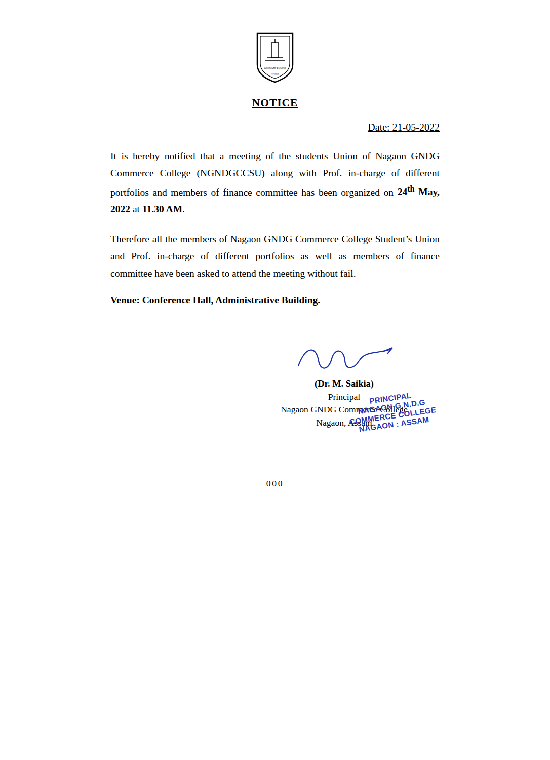GOSWAMI LUMAR কম্ম বিদ্যা
NOTICE
Date: 21-05-2022
It is hereby notified that a meeting of the students Union of Nagaon GNDG Commerce College (NGNDGCCSU) along with Prof. in-charge of different portfolios and members of finance committee has been organized on 24th May, 2022 at 11.30 AM.
Therefore all the members of Nagaon GNDG Commerce College Student’s Union and Prof. in-charge of different portfolios as well as members of finance committee have been asked to attend the meeting without fail.
Venue: Conference Hall, Administrative Building.
(Dr. M. Saikia)
Principal
Nagaon GNDG Commerce College
Nagaon, Assam
PRINCIPAL
NAGAON G.N.D.G
COMMERCE COLLEGE
NAGAON : ASSAM
000